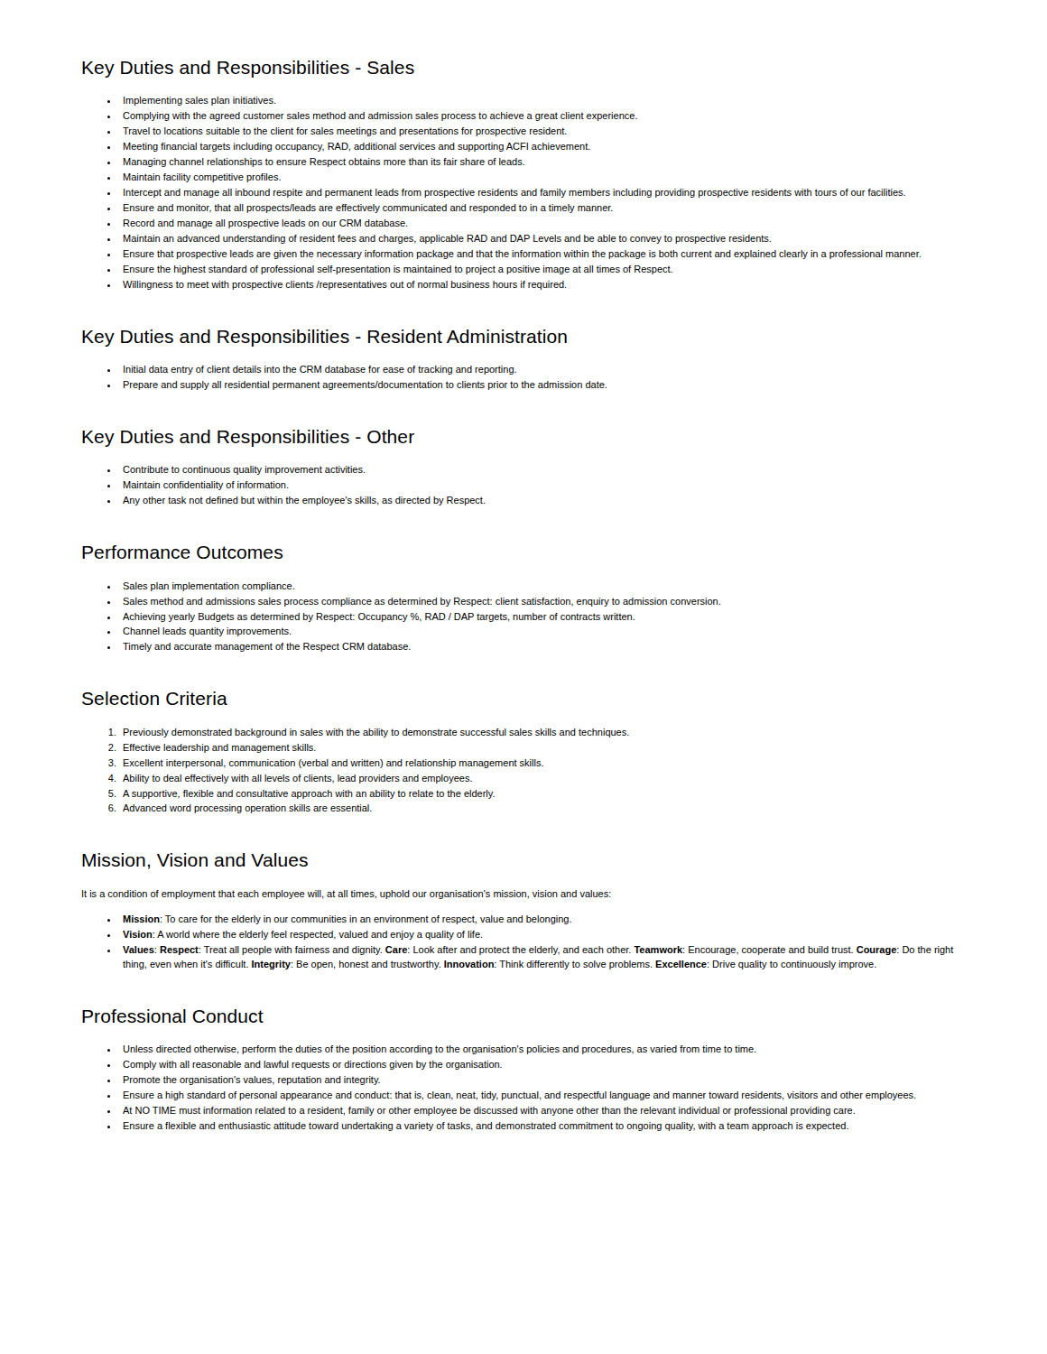Key Duties and Responsibilities - Sales
Implementing sales plan initiatives.
Complying with the agreed customer sales method and admission sales process to achieve a great client experience.
Travel to locations suitable to the client for sales meetings and presentations for prospective resident.
Meeting financial targets including occupancy, RAD, additional services and supporting ACFI achievement.
Managing channel relationships to ensure Respect obtains more than its fair share of leads.
Maintain facility competitive profiles.
Intercept and manage all inbound respite and permanent leads from prospective residents and family members including providing prospective residents with tours of our facilities.
Ensure and monitor, that all prospects/leads are effectively communicated and responded to in a timely manner.
Record and manage all prospective leads on our CRM database.
Maintain an advanced understanding of resident fees and charges, applicable RAD and DAP Levels and be able to convey to prospective residents.
Ensure that prospective leads are given the necessary information package and that the information within the package is both current and explained clearly in a professional manner.
Ensure the highest standard of professional self-presentation is maintained to project a positive image at all times of Respect.
Willingness to meet with prospective clients /representatives out of normal business hours if required.
Key Duties and Responsibilities - Resident Administration
Initial data entry of client details into the CRM database for ease of tracking and reporting.
Prepare and supply all residential permanent agreements/documentation to clients prior to the admission date.
Key Duties and Responsibilities - Other
Contribute to continuous quality improvement activities.
Maintain confidentiality of information.
Any other task not defined but within the employee's skills, as directed by Respect.
Performance Outcomes
Sales plan implementation compliance.
Sales method and admissions sales process compliance as determined by Respect: client satisfaction, enquiry to admission conversion.
Achieving yearly Budgets as determined by Respect: Occupancy %, RAD / DAP targets, number of contracts written.
Channel leads quantity improvements.
Timely and accurate management of the Respect CRM database.
Selection Criteria
Previously demonstrated background in sales with the ability to demonstrate successful sales skills and techniques.
Effective leadership and management skills.
Excellent interpersonal, communication (verbal and written) and relationship management skills.
Ability to deal effectively with all levels of clients, lead providers and employees.
A supportive, flexible and consultative approach with an ability to relate to the elderly.
Advanced word processing operation skills are essential.
Mission, Vision and Values
It is a condition of employment that each employee will, at all times, uphold our organisation's mission, vision and values:
Mission: To care for the elderly in our communities in an environment of respect, value and belonging.
Vision: A world where the elderly feel respected, valued and enjoy a quality of life.
Values: Respect: Treat all people with fairness and dignity. Care: Look after and protect the elderly, and each other. Teamwork: Encourage, cooperate and build trust. Courage: Do the right thing, even when it's difficult. Integrity: Be open, honest and trustworthy. Innovation: Think differently to solve problems. Excellence: Drive quality to continuously improve.
Professional Conduct
Unless directed otherwise, perform the duties of the position according to the organisation's policies and procedures, as varied from time to time.
Comply with all reasonable and lawful requests or directions given by the organisation.
Promote the organisation's values, reputation and integrity.
Ensure a high standard of personal appearance and conduct: that is, clean, neat, tidy, punctual, and respectful language and manner toward residents, visitors and other employees.
At NO TIME must information related to a resident, family or other employee be discussed with anyone other than the relevant individual or professional providing care.
Ensure a flexible and enthusiastic attitude toward undertaking a variety of tasks, and demonstrated commitment to ongoing quality, with a team approach is expected.